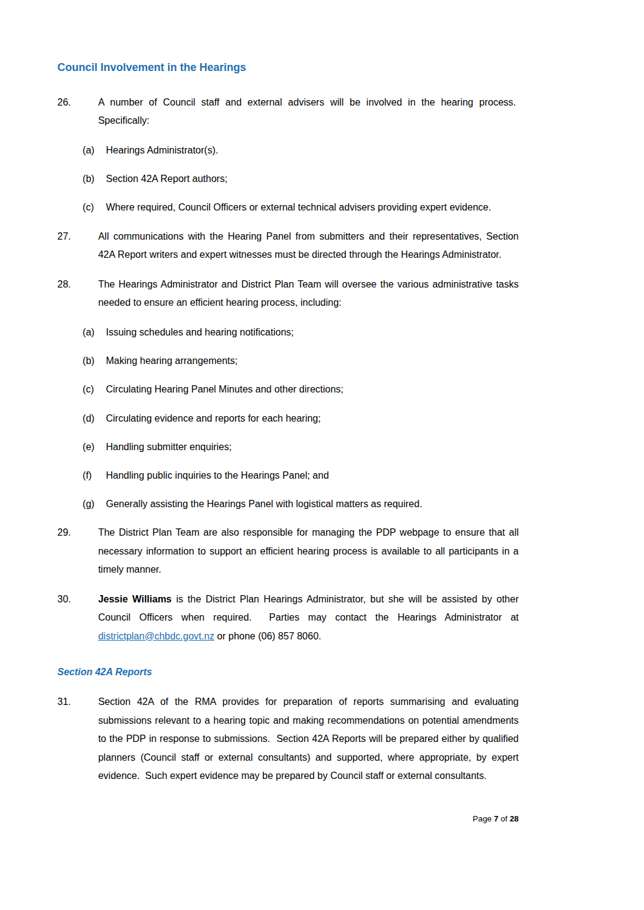Council Involvement in the Hearings
26.
A number of Council staff and external advisers will be involved in the hearing process. Specifically:
(a) Hearings Administrator(s).
(b) Section 42A Report authors;
(c) Where required, Council Officers or external technical advisers providing expert evidence.
27.
All communications with the Hearing Panel from submitters and their representatives, Section 42A Report writers and expert witnesses must be directed through the Hearings Administrator.
28.
The Hearings Administrator and District Plan Team will oversee the various administrative tasks needed to ensure an efficient hearing process, including:
(a) Issuing schedules and hearing notifications;
(b) Making hearing arrangements;
(c) Circulating Hearing Panel Minutes and other directions;
(d) Circulating evidence and reports for each hearing;
(e) Handling submitter enquiries;
(f) Handling public inquiries to the Hearings Panel; and
(g) Generally assisting the Hearings Panel with logistical matters as required.
29.
The District Plan Team are also responsible for managing the PDP webpage to ensure that all necessary information to support an efficient hearing process is available to all participants in a timely manner.
30.
Jessie Williams is the District Plan Hearings Administrator, but she will be assisted by other Council Officers when required. Parties may contact the Hearings Administrator at districtplan@chbdc.govt.nz or phone (06) 857 8060.
Section 42A Reports
31.
Section 42A of the RMA provides for preparation of reports summarising and evaluating submissions relevant to a hearing topic and making recommendations on potential amendments to the PDP in response to submissions. Section 42A Reports will be prepared either by qualified planners (Council staff or external consultants) and supported, where appropriate, by expert evidence. Such expert evidence may be prepared by Council staff or external consultants.
Page 7 of 28